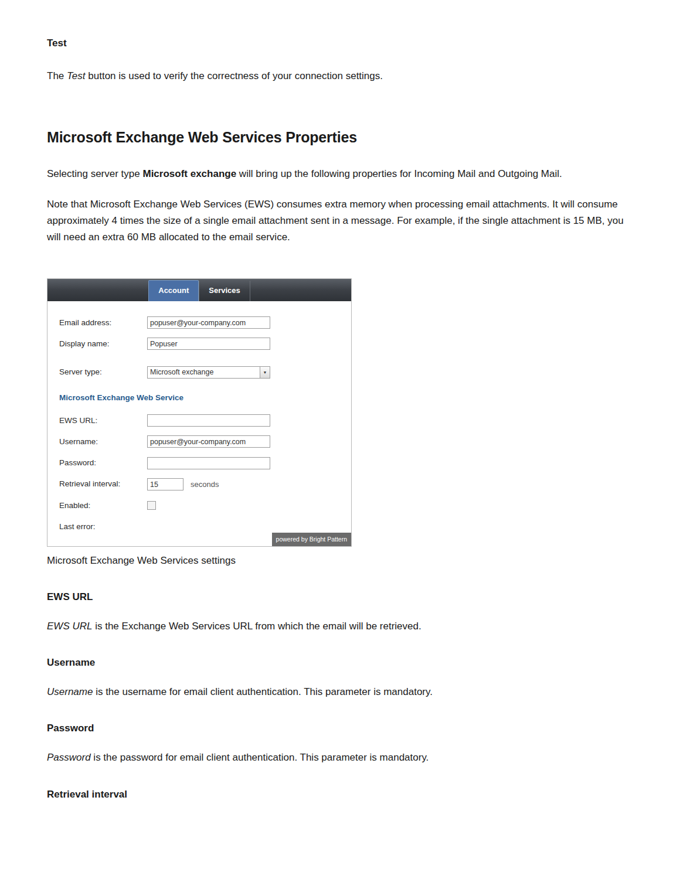Test
The Test button is used to verify the correctness of your connection settings.
Microsoft Exchange Web Services Properties
Selecting server type Microsoft exchange will bring up the following properties for Incoming Mail and Outgoing Mail.
Note that Microsoft Exchange Web Services (EWS) consumes extra memory when processing email attachments. It will consume approximately 4 times the size of a single email attachment sent in a message. For example, if the single attachment is 15 MB, you will need an extra 60 MB allocated to the email service.
Account
Services
Email address:
popuser@your-company.com
Display name:
Popuser
Server type:
Microsoft exchange▼
Microsoft Exchange Web Service
EWS URL:
Username:
popuser@your-company.com
Password:
Retrieval interval:
15
seconds
Enabled:
Last error:
powered by Bright Pattern
Microsoft Exchange Web Services settings
EWS URL
EWS URL is the Exchange Web Services URL from which the email will be retrieved.
Username
Username is the username for email client authentication. This parameter is mandatory.
Password
Password is the password for email client authentication. This parameter is mandatory.
Retrieval interval